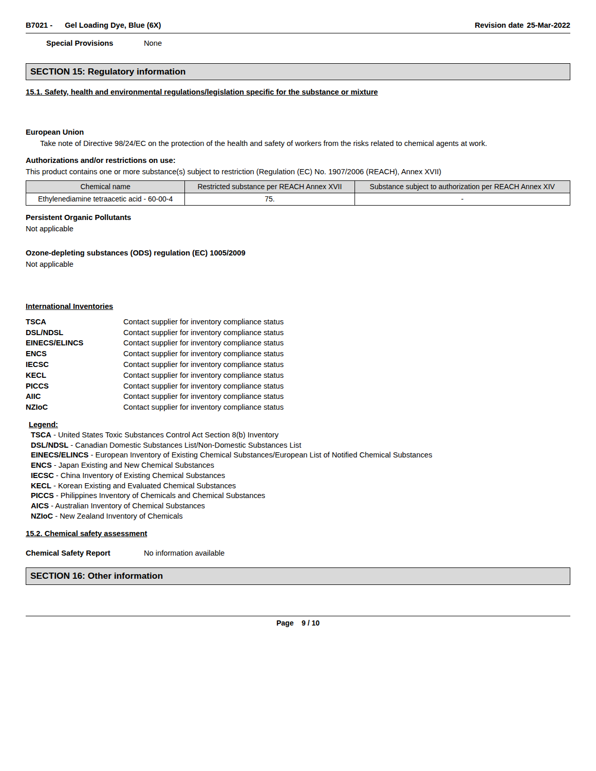B7021 -Gel Loading Dye, Blue (6X)
Revision date25-Mar-2022
Special Provisions None
SECTION 15: Regulatory information
15.1. Safety, health and environmental regulations/legislation specific for the substance or mixture
European Union
Take note of Directive 98/24/EC on the protection of the health and safety of workers from the risks related to chemical agents at work.
Authorizations and/or restrictions on use:
This product contains one or more substance(s) subject to restriction (Regulation (EC) No. 1907/2006 (REACH), Annex XVII)
| Chemical name | Restricted substance per REACH Annex XVII | Substance subject to authorization per REACH Annex XIV |
| --- | --- | --- |
| Ethylenediamine tetraacetic acid - 60-00-4 | 75. | - |
Persistent Organic Pollutants
Not applicable
Ozone-depleting substances (ODS) regulation (EC) 1005/2009
Not applicable
International Inventories
TSCA Contact supplier for inventory compliance status
DSL/NDSL Contact supplier for inventory compliance status
EINECS/ELINCS Contact supplier for inventory compliance status
ENCS Contact supplier for inventory compliance status
IECSC Contact supplier for inventory compliance status
KECL Contact supplier for inventory compliance status
PICCS Contact supplier for inventory compliance status
AIIC Contact supplier for inventory compliance status
NZIoC Contact supplier for inventory compliance status
Legend:
TSCA - United States Toxic Substances Control Act Section 8(b) Inventory
DSL/NDSL - Canadian Domestic Substances List/Non-Domestic Substances List
EINECS/ELINCS - European Inventory of Existing Chemical Substances/European List of Notified Chemical Substances
ENCS - Japan Existing and New Chemical Substances
IECSC - China Inventory of Existing Chemical Substances
KECL - Korean Existing and Evaluated Chemical Substances
PICCS - Philippines Inventory of Chemicals and Chemical Substances
AICS - Australian Inventory of Chemical Substances
NZIoC - New Zealand Inventory of Chemicals
15.2. Chemical safety assessment
Chemical Safety Report No information available
SECTION 16: Other information
Page 9 / 10